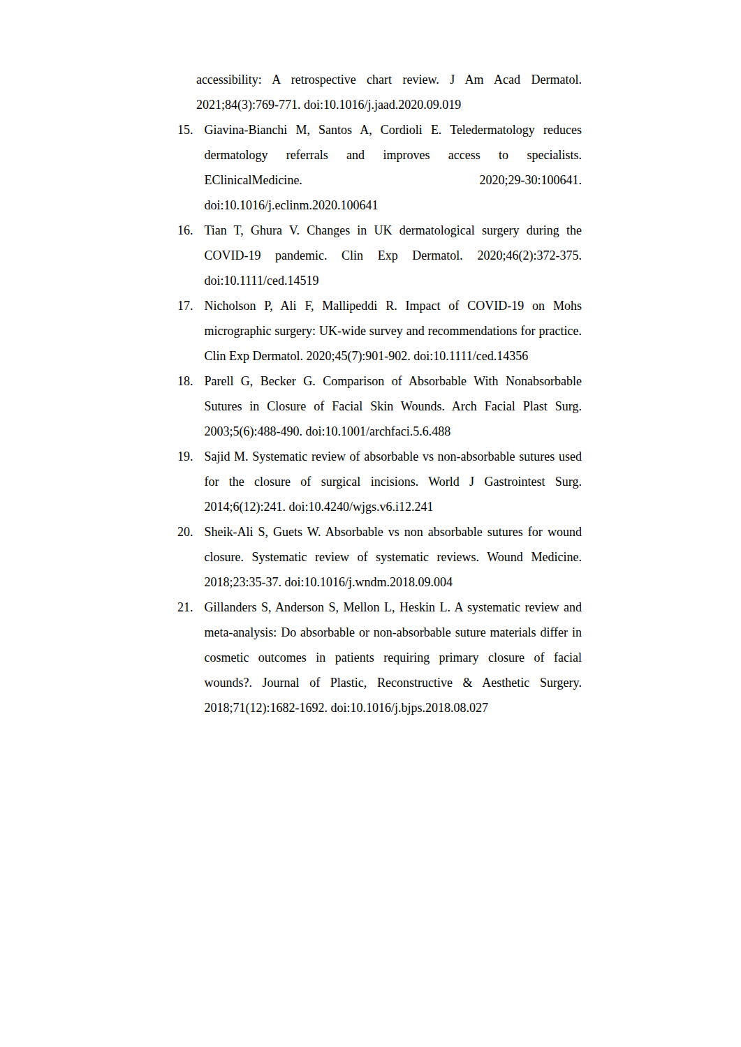accessibility: A retrospective chart review. J Am Acad Dermatol. 2021;84(3):769-771. doi:10.1016/j.jaad.2020.09.019
Giavina-Bianchi M, Santos A, Cordioli E. Teledermatology reduces dermatology referrals and improves access to specialists. EClinicalMedicine. 2020;29-30:100641. doi:10.1016/j.eclinm.2020.100641
Tian T, Ghura V. Changes in UK dermatological surgery during the COVID-19 pandemic. Clin Exp Dermatol. 2020;46(2):372-375. doi:10.1111/ced.14519
Nicholson P, Ali F, Mallipeddi R. Impact of COVID-19 on Mohs micrographic surgery: UK-wide survey and recommendations for practice. Clin Exp Dermatol. 2020;45(7):901-902. doi:10.1111/ced.14356
Parell G, Becker G. Comparison of Absorbable With Nonabsorbable Sutures in Closure of Facial Skin Wounds. Arch Facial Plast Surg. 2003;5(6):488-490. doi:10.1001/archfaci.5.6.488
Sajid M. Systematic review of absorbable vs non-absorbable sutures used for the closure of surgical incisions. World J Gastrointest Surg. 2014;6(12):241. doi:10.4240/wjgs.v6.i12.241
Sheik-Ali S, Guets W. Absorbable vs non absorbable sutures for wound closure. Systematic review of systematic reviews. Wound Medicine. 2018;23:35-37. doi:10.1016/j.wndm.2018.09.004
Gillanders S, Anderson S, Mellon L, Heskin L. A systematic review and meta-analysis: Do absorbable or non-absorbable suture materials differ in cosmetic outcomes in patients requiring primary closure of facial wounds?. Journal of Plastic, Reconstructive & Aesthetic Surgery. 2018;71(12):1682-1692. doi:10.1016/j.bjps.2018.08.027